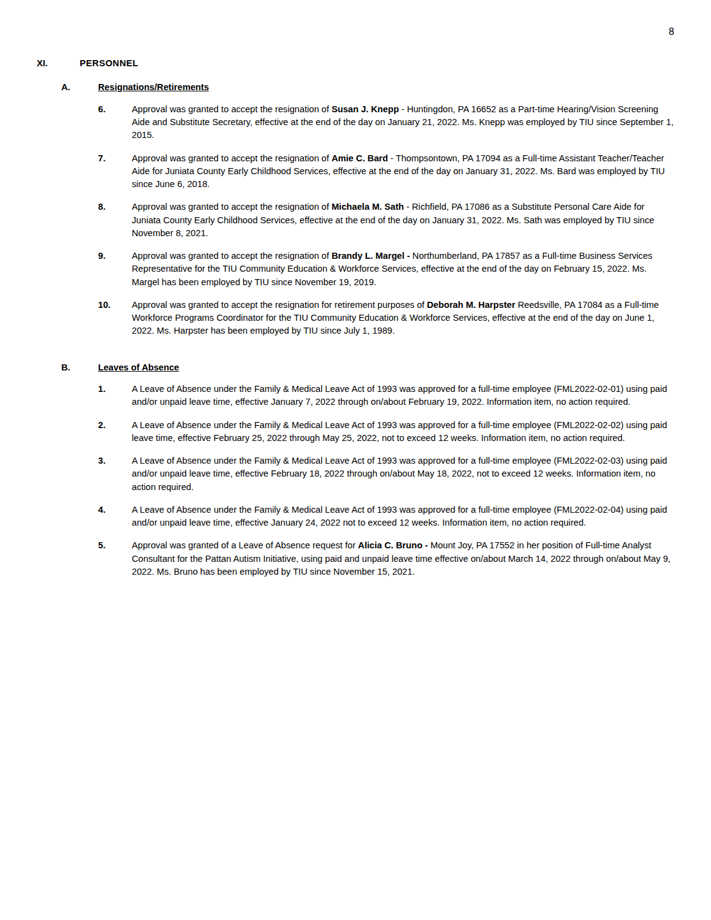8
XI.
PERSONNEL
A.
Resignations/Retirements
6.
Approval was granted to accept the resignation of Susan J. Knepp - Huntingdon, PA 16652 as a Part-time Hearing/Vision Screening Aide and Substitute Secretary, effective at the end of the day on January 21, 2022. Ms. Knepp was employed by TIU since September 1, 2015.
7.
Approval was granted to accept the resignation of Amie C. Bard - Thompsontown, PA 17094 as a Full-time Assistant Teacher/Teacher Aide for Juniata County Early Childhood Services, effective at the end of the day on January 31, 2022. Ms. Bard was employed by TIU since June 6, 2018.
8.
Approval was granted to accept the resignation of Michaela M. Sath - Richfield, PA 17086 as a Substitute Personal Care Aide for Juniata County Early Childhood Services, effective at the end of the day on January 31, 2022. Ms. Sath was employed by TIU since November 8, 2021.
9.
Approval was granted to accept the resignation of Brandy L. Margel - Northumberland, PA 17857 as a Full-time Business Services Representative for the TIU Community Education & Workforce Services, effective at the end of the day on February 15, 2022. Ms. Margel has been employed by TIU since November 19, 2019.
10.
Approval was granted to accept the resignation for retirement purposes of Deborah M. Harpster Reedsville, PA 17084 as a Full-time Workforce Programs Coordinator for the TIU Community Education & Workforce Services, effective at the end of the day on June 1, 2022. Ms. Harpster has been employed by TIU since July 1, 1989.
B.
Leaves of Absence
1.
A Leave of Absence under the Family & Medical Leave Act of 1993 was approved for a full-time employee (FML2022-02-01) using paid and/or unpaid leave time, effective January 7, 2022 through on/about February 19, 2022. Information item, no action required.
2.
A Leave of Absence under the Family & Medical Leave Act of 1993 was approved for a full-time employee (FML2022-02-02) using paid leave time, effective February 25, 2022 through May 25, 2022, not to exceed 12 weeks. Information item, no action required.
3.
A Leave of Absence under the Family & Medical Leave Act of 1993 was approved for a full-time employee (FML2022-02-03) using paid and/or unpaid leave time, effective February 18, 2022 through on/about May 18, 2022, not to exceed 12 weeks. Information item, no action required.
4.
A Leave of Absence under the Family & Medical Leave Act of 1993 was approved for a full-time employee (FML2022-02-04) using paid and/or unpaid leave time, effective January 24, 2022 not to exceed 12 weeks. Information item, no action required.
5.
Approval was granted of a Leave of Absence request for Alicia C. Bruno - Mount Joy, PA 17552 in her position of Full-time Analyst Consultant for the Pattan Autism Initiative, using paid and unpaid leave time effective on/about March 14, 2022 through on/about May 9, 2022. Ms. Bruno has been employed by TIU since November 15, 2021.